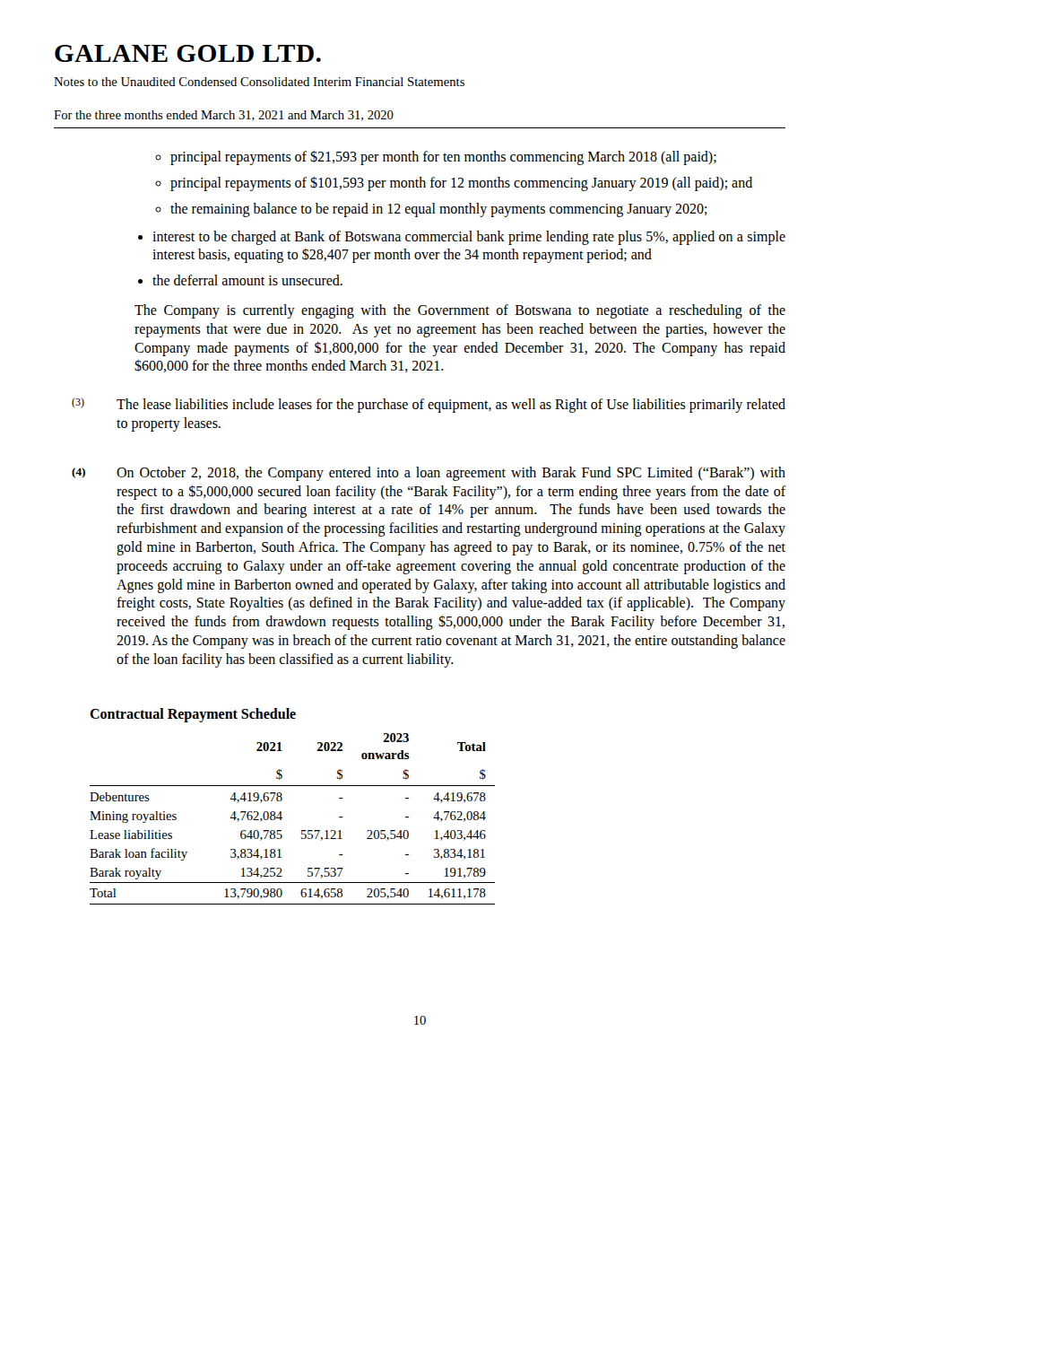GALANE GOLD LTD.
Notes to the Unaudited Condensed Consolidated Interim Financial Statements
For the three months ended March 31, 2021 and March 31, 2020
principal repayments of $21,593 per month for ten months commencing March 2018 (all paid);
principal repayments of $101,593 per month for 12 months commencing January 2019 (all paid); and
the remaining balance to be repaid in 12 equal monthly payments commencing January 2020;
interest to be charged at Bank of Botswana commercial bank prime lending rate plus 5%, applied on a simple interest basis, equating to $28,407 per month over the 34 month repayment period; and
the deferral amount is unsecured.
The Company is currently engaging with the Government of Botswana to negotiate a rescheduling of the repayments that were due in 2020. As yet no agreement has been reached between the parties, however the Company made payments of $1,800,000 for the year ended December 31, 2020. The Company has repaid $600,000 for the three months ended March 31, 2021.
(3)
The lease liabilities include leases for the purchase of equipment, as well as Right of Use liabilities primarily related to property leases.
(4)
On October 2, 2018, the Company entered into a loan agreement with Barak Fund SPC Limited (“Barak”) with respect to a $5,000,000 secured loan facility (the “Barak Facility”), for a term ending three years from the date of the first drawdown and bearing interest at a rate of 14% per annum. The funds have been used towards the refurbishment and expansion of the processing facilities and restarting underground mining operations at the Galaxy gold mine in Barberton, South Africa. The Company has agreed to pay to Barak, or its nominee, 0.75% of the net proceeds accruing to Galaxy under an off-take agreement covering the annual gold concentrate production of the Agnes gold mine in Barberton owned and operated by Galaxy, after taking into account all attributable logistics and freight costs, State Royalties (as defined in the Barak Facility) and value-added tax (if applicable). The Company received the funds from drawdown requests totalling $5,000,000 under the Barak Facility before December 31, 2019. As the Company was in breach of the current ratio covenant at March 31, 2021, the entire outstanding balance of the loan facility has been classified as a current liability.
Contractual Repayment Schedule
| | 2021 | 2022 | 2023 onwards | Total |
| --- | --- | --- | --- | --- |
| | $ | $ | $ | $ |
| Debentures | 4,419,678 | - | - | 4,419,678 |
| Mining royalties | 4,762,084 | - | - | 4,762,084 |
| Lease liabilities | 640,785 | 557,121 | 205,540 | 1,403,446 |
| Barak loan facility | 3,834,181 | - | - | 3,834,181 |
| Barak royalty | 134,252 | 57,537 | - | 191,789 |
| Total | 13,790,980 | 614,658 | 205,540 | 14,611,178 |
10